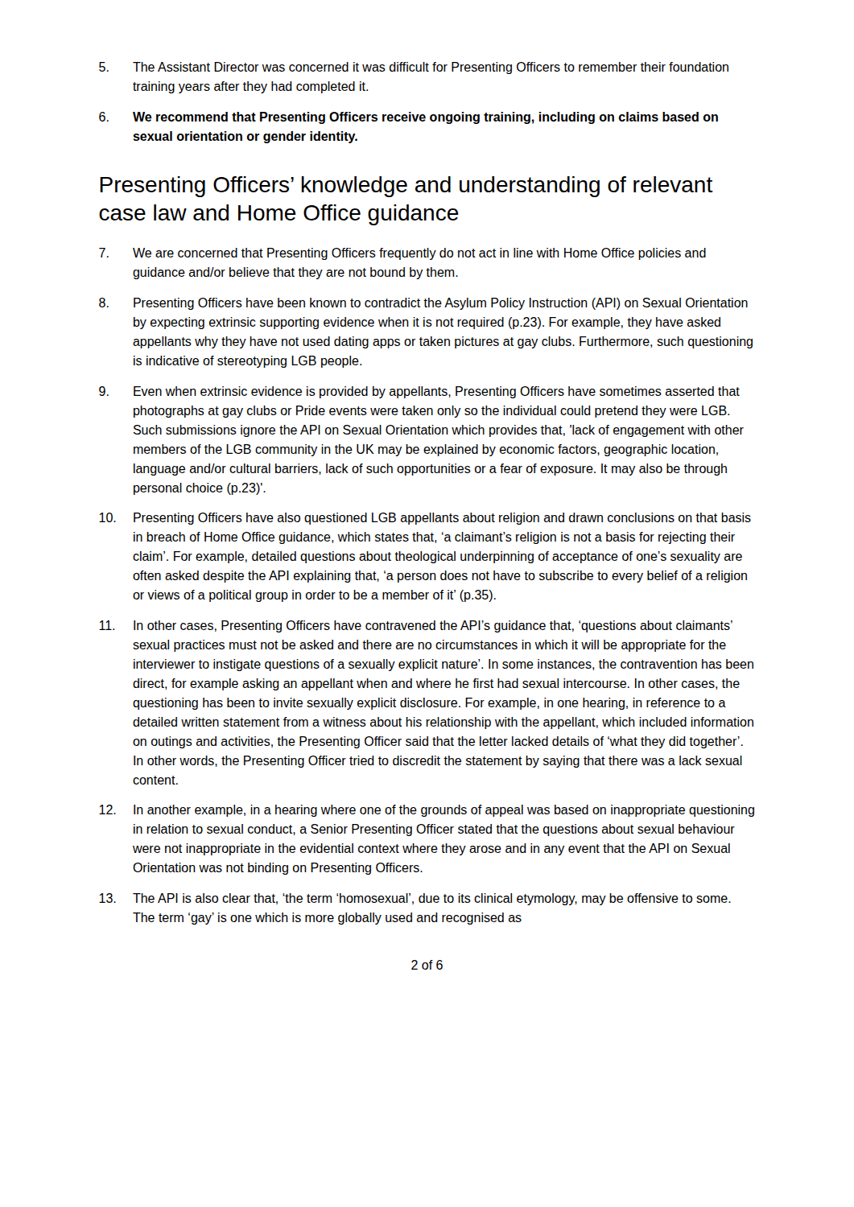5. The Assistant Director was concerned it was difficult for Presenting Officers to remember their foundation training years after they had completed it.
6. We recommend that Presenting Officers receive ongoing training, including on claims based on sexual orientation or gender identity.
Presenting Officers’ knowledge and understanding of relevant case law and Home Office guidance
7. We are concerned that Presenting Officers frequently do not act in line with Home Office policies and guidance and/or believe that they are not bound by them.
8. Presenting Officers have been known to contradict the Asylum Policy Instruction (API) on Sexual Orientation by expecting extrinsic supporting evidence when it is not required (p.23). For example, they have asked appellants why they have not used dating apps or taken pictures at gay clubs. Furthermore, such questioning is indicative of stereotyping LGB people.
9. Even when extrinsic evidence is provided by appellants, Presenting Officers have sometimes asserted that photographs at gay clubs or Pride events were taken only so the individual could pretend they were LGB. Such submissions ignore the API on Sexual Orientation which provides that, 'lack of engagement with other members of the LGB community in the UK may be explained by economic factors, geographic location, language and/or cultural barriers, lack of such opportunities or a fear of exposure. It may also be through personal choice (p.23)'.
10. Presenting Officers have also questioned LGB appellants about religion and drawn conclusions on that basis in breach of Home Office guidance, which states that, ‘a claimant’s religion is not a basis for rejecting their claim’. For example, detailed questions about theological underpinning of acceptance of one’s sexuality are often asked despite the API explaining that, ‘a person does not have to subscribe to every belief of a religion or views of a political group in order to be a member of it’ (p.35).
11. In other cases, Presenting Officers have contravened the API’s guidance that, ‘questions about claimants’ sexual practices must not be asked and there are no circumstances in which it will be appropriate for the interviewer to instigate questions of a sexually explicit nature’. In some instances, the contravention has been direct, for example asking an appellant when and where he first had sexual intercourse. In other cases, the questioning has been to invite sexually explicit disclosure. For example, in one hearing, in reference to a detailed written statement from a witness about his relationship with the appellant, which included information on outings and activities, the Presenting Officer said that the letter lacked details of ‘what they did together’. In other words, the Presenting Officer tried to discredit the statement by saying that there was a lack sexual content.
12. In another example, in a hearing where one of the grounds of appeal was based on inappropriate questioning in relation to sexual conduct, a Senior Presenting Officer stated that the questions about sexual behaviour were not inappropriate in the evidential context where they arose and in any event that the API on Sexual Orientation was not binding on Presenting Officers.
13. The API is also clear that, ‘the term ‘homosexual’, due to its clinical etymology, may be offensive to some. The term ‘gay’ is one which is more globally used and recognised as
2 of 6